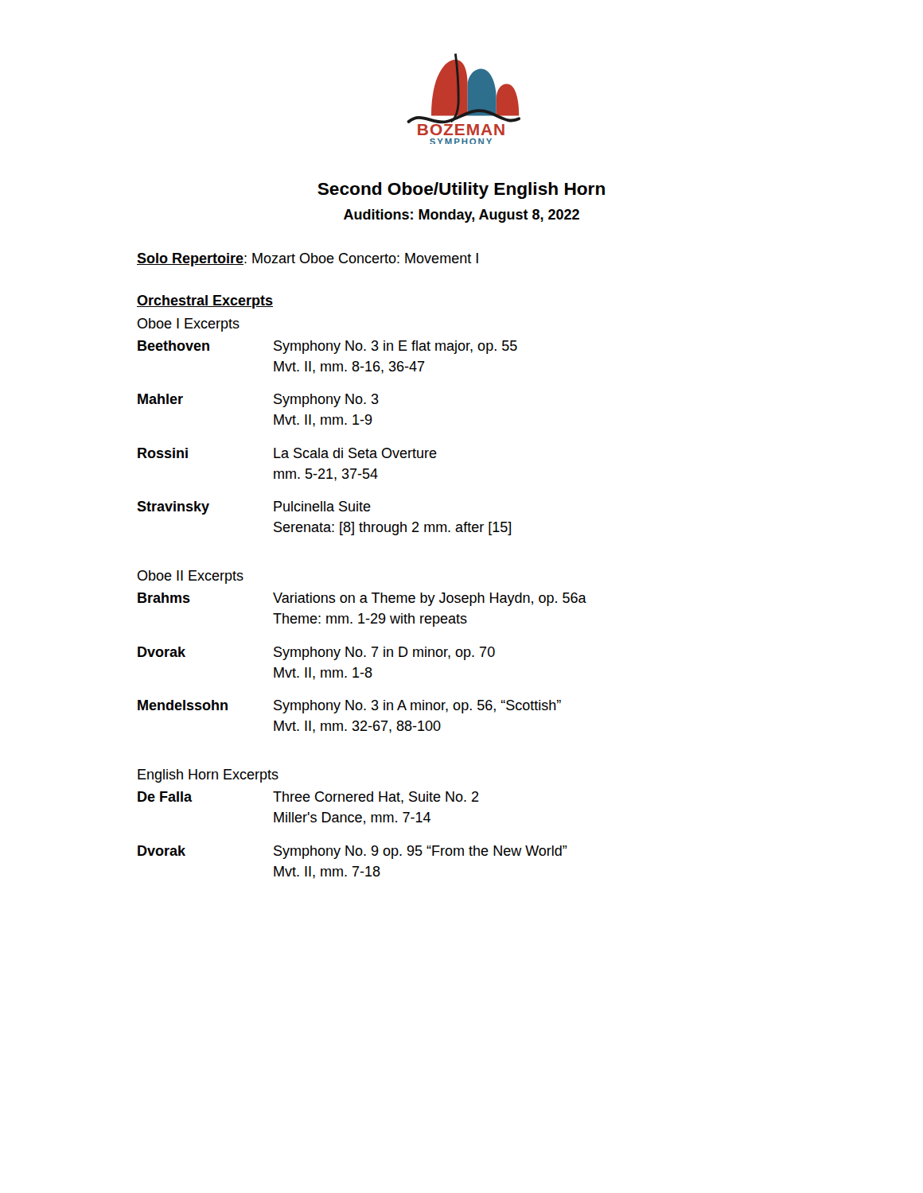Bozeman Symphony logo BOZEMAN SYMPHONY
Second Oboe/Utility English Horn
Auditions: Monday, August 8, 2022
Solo Repertoire: Mozart Oboe Concerto: Movement I
Orchestral Excerpts
Oboe I Excerpts
| Beethoven | Symphony No. 3 in E flat major, op. 55 Mvt. II, mm. 8-16, 36-47 |
| Mahler | Symphony No. 3 Mvt. II, mm. 1-9 |
| Rossini | La Scala di Seta Overture mm. 5-21, 37-54 |
| Stravinsky | Pulcinella Suite Serenata: [8] through 2 mm. after [15] |
Oboe II Excerpts
| Brahms | Variations on a Theme by Joseph Haydn, op. 56a Theme: mm. 1-29 with repeats |
| Dvorak | Symphony No. 7 in D minor, op. 70 Mvt. II, mm. 1-8 |
| Mendelssohn | Symphony No. 3 in A minor, op. 56, “Scottish” Mvt. II, mm. 32-67, 88-100 |
English Horn Excerpts
| De Falla | Three Cornered Hat, Suite No. 2 Miller's Dance, mm. 7-14 |
| Dvorak | Symphony No. 9 op. 95 “From the New World” Mvt. II, mm. 7-18 |